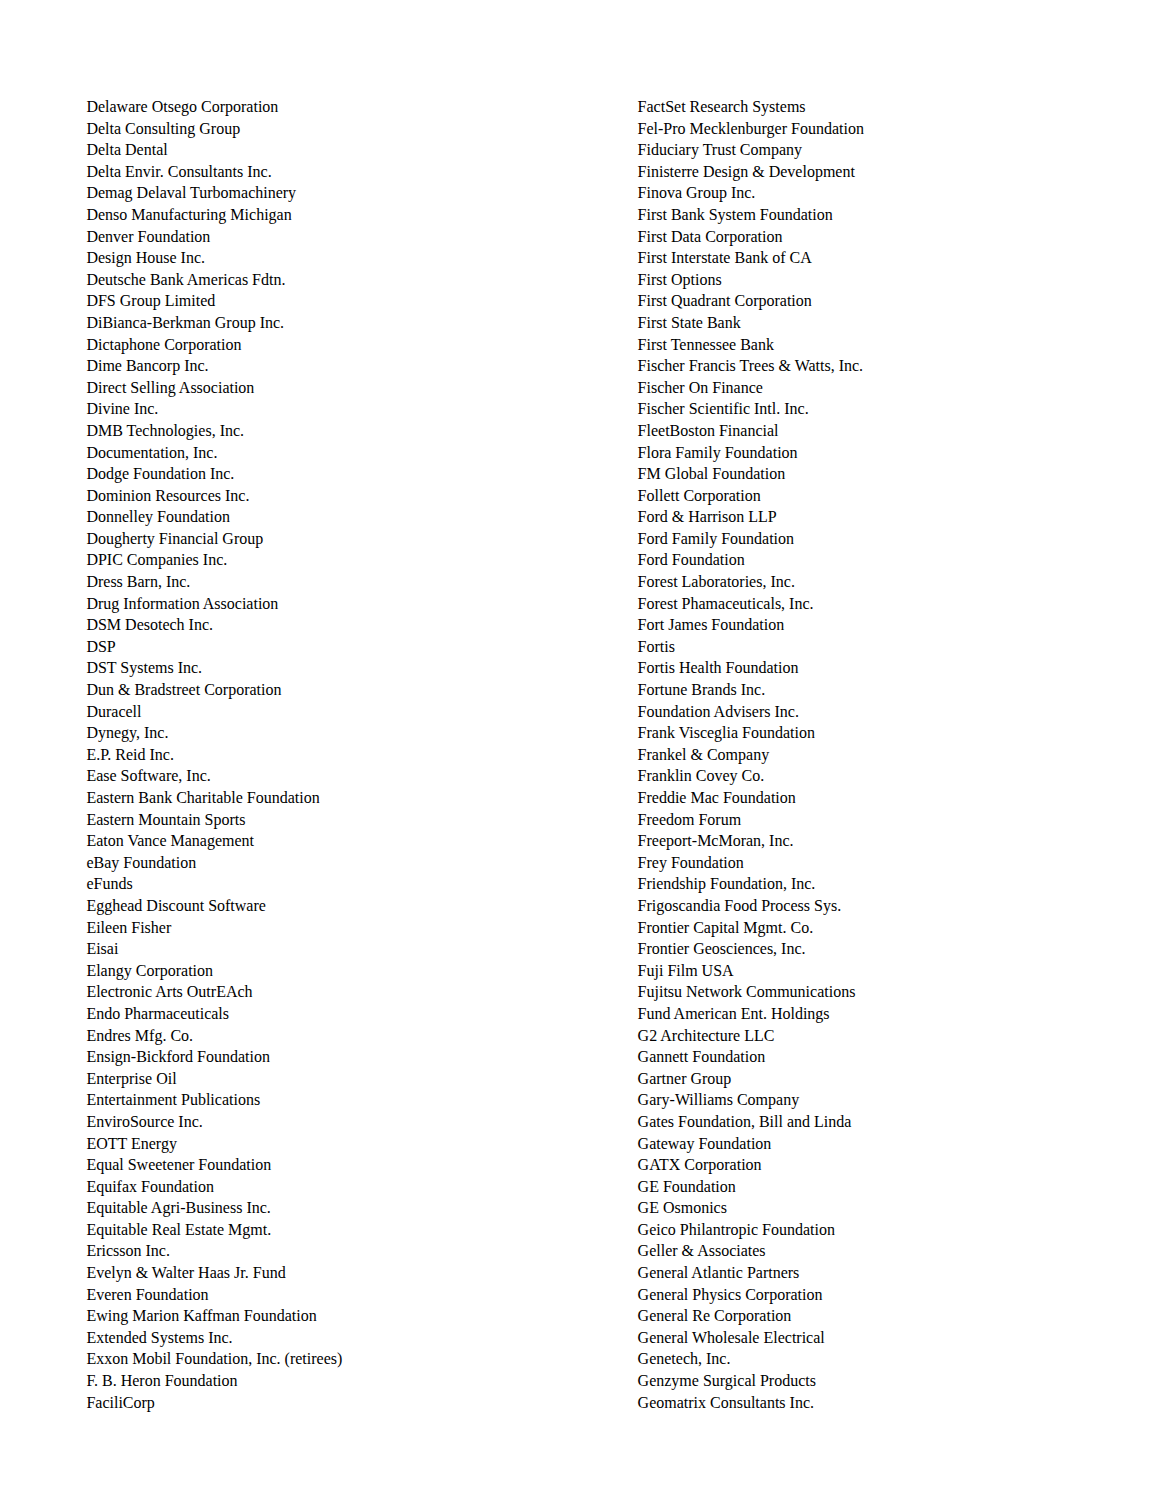Delaware Otsego Corporation
Delta Consulting Group
Delta Dental
Delta Envir. Consultants Inc.
Demag Delaval Turbomachinery
Denso Manufacturing Michigan
Denver Foundation
Design House Inc.
Deutsche Bank Americas Fdtn.
DFS Group Limited
DiBianca-Berkman Group Inc.
Dictaphone Corporation
Dime Bancorp Inc.
Direct Selling Association
Divine Inc.
DMB Technologies, Inc.
Documentation, Inc.
Dodge Foundation Inc.
Dominion Resources Inc.
Donnelley Foundation
Dougherty Financial Group
DPIC Companies Inc.
Dress Barn, Inc.
Drug Information Association
DSM Desotech Inc.
DSP
DST Systems Inc.
Dun & Bradstreet Corporation
Duracell
Dynegy, Inc.
E.P. Reid Inc.
Ease Software, Inc.
Eastern Bank Charitable Foundation
Eastern Mountain Sports
Eaton Vance Management
eBay Foundation
eFunds
Egghead Discount Software
Eileen Fisher
Eisai
Elangy Corporation
Electronic Arts OutrEAch
Endo Pharmaceuticals
Endres Mfg. Co.
Ensign-Bickford Foundation
Enterprise Oil
Entertainment Publications
EnviroSource Inc.
EOTT Energy
Equal Sweetener Foundation
Equifax Foundation
Equitable Agri-Business Inc.
Equitable Real Estate Mgmt.
Ericsson Inc.
Evelyn & Walter Haas Jr. Fund
Everen Foundation
Ewing Marion Kaffman Foundation
Extended Systems Inc.
Exxon Mobil Foundation, Inc. (retirees)
F. B. Heron Foundation
FaciliCorp
FactSet Research Systems
Fel-Pro Mecklenburger Foundation
Fiduciary Trust Company
Finisterre Design & Development
Finova Group Inc.
First Bank System Foundation
First Data Corporation
First Interstate Bank of CA
First Options
First Quadrant Corporation
First State Bank
First Tennessee Bank
Fischer Francis Trees & Watts, Inc.
Fischer On Finance
Fischer Scientific Intl. Inc.
FleetBoston Financial
Flora Family Foundation
FM Global Foundation
Follett Corporation
Ford & Harrison LLP
Ford Family Foundation
Ford Foundation
Forest Laboratories, Inc.
Forest Phamaceuticals, Inc.
Fort James Foundation
Fortis
Fortis Health Foundation
Fortune Brands Inc.
Foundation Advisers Inc.
Frank Visceglia Foundation
Frankel & Company
Franklin Covey Co.
Freddie Mac Foundation
Freedom Forum
Freeport-McMoran, Inc.
Frey Foundation
Friendship Foundation, Inc.
Frigoscandia Food Process Sys.
Frontier Capital Mgmt. Co.
Frontier Geosciences, Inc.
Fuji Film USA
Fujitsu Network Communications
Fund American Ent. Holdings
G2 Architecture LLC
Gannett Foundation
Gartner Group
Gary-Williams Company
Gates Foundation, Bill and Linda
Gateway Foundation
GATX Corporation
GE Foundation
GE Osmonics
Geico Philantropic Foundation
Geller & Associates
General Atlantic Partners
General Physics Corporation
General Re Corporation
General Wholesale Electrical
Genetech, Inc.
Genzyme Surgical Products
Geomatrix Consultants Inc.